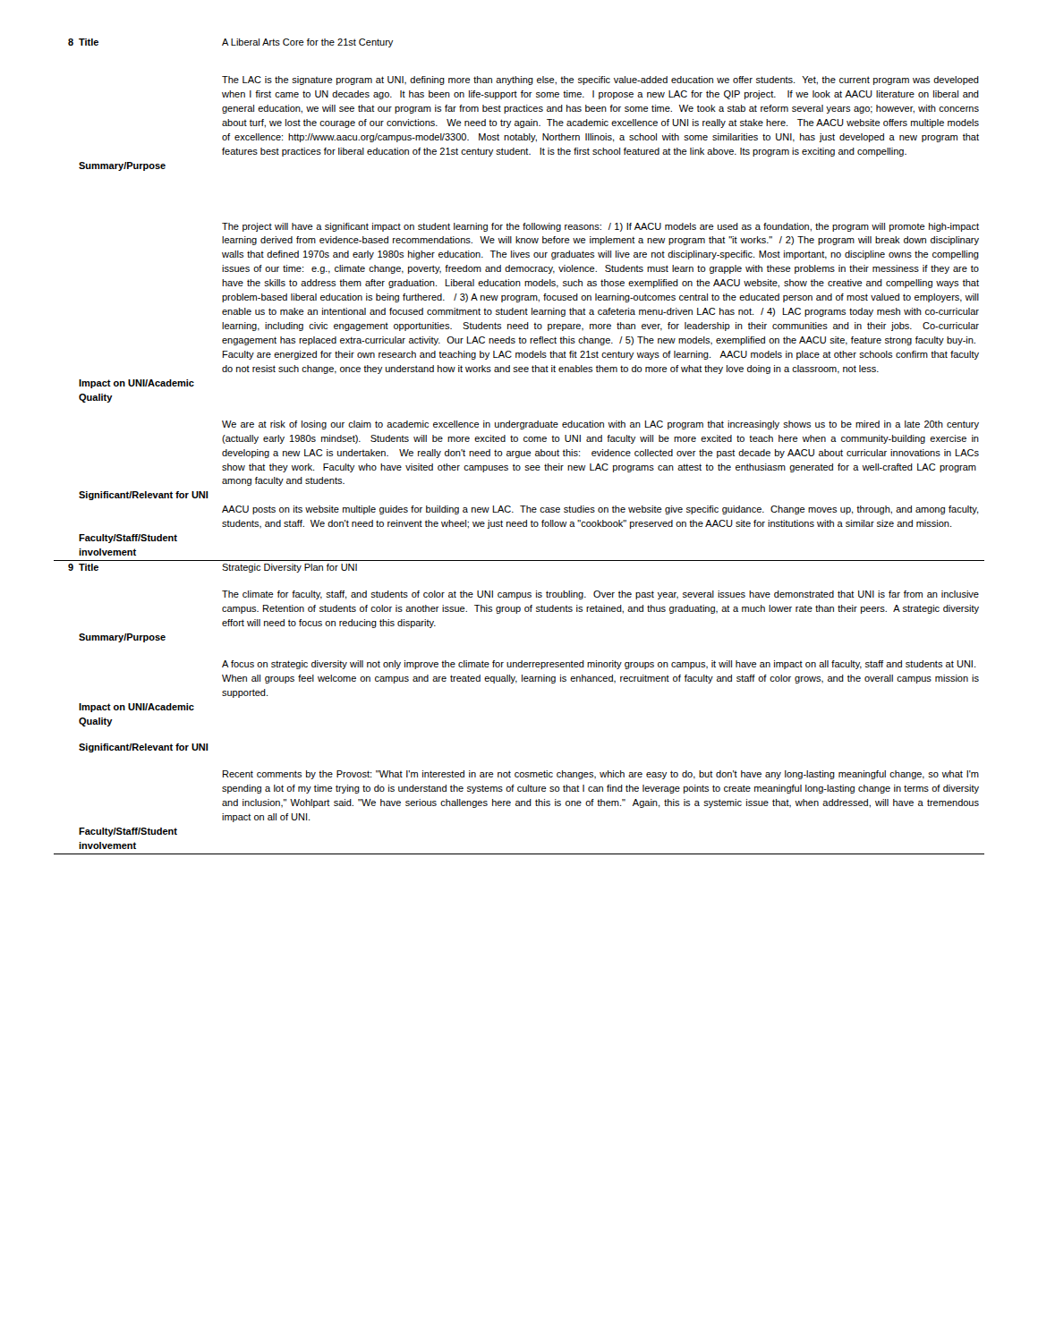| 8 | Title | A Liberal Arts Core for the 21st Century |
| | | The LAC is the signature program at UNI, defining more than anything else, the specific value-added education we offer students. Yet, the current program was developed when I first came to UN decades ago. It has been on life-support for some time. I propose a new LAC for the QIP project. If we look at AACU literature on liberal and general education, we will see that our program is far from best practices and has been for some time. We took a stab at reform several years ago; however, with concerns about turf, we lost the courage of our convictions. We need to try again. The academic excellence of UNI is really at stake here. The AACU website offers multiple models of excellence: http://www.aacu.org/campus-model/3300 . Most notably, Northern Illinois, a school with some similarities to UNI, has just developed a new program that features best practices for liberal education of the 21st century student. It is the first school featured at the link above. Its program is exciting and compelling. |
| | Summary/Purpose | |
| | | The project will have a significant impact on student learning for the following reasons: / 1) If AACU models are used as a foundation, the program will promote high-impact learning derived from evidence-based recommendations. We will know before we implement a new program that "it works." / 2) The program will break down disciplinary walls that defined 1970s and early 1980s higher education. The lives our graduates will live are not disciplinary-specific. Most important, no discipline owns the compelling issues of our time: e.g., climate change, poverty, freedom and democracy, violence. Students must learn to grapple with these problems in their messiness if they are to have the skills to address them after graduation. Liberal education models, such as those exemplified on the AACU website, show the creative and compelling ways that problem-based liberal education is being furthered. / 3) A new program, focused on learning-outcomes central to the educated person and of most valued to employers, will enable us to make an intentional and focused commitment to student learning that a cafeteria menu-driven LAC has not. / 4) LAC programs today mesh with co-curricular learning, including civic engagement opportunities. Students need to prepare, more than ever, for leadership in their communities and in their jobs. Co-curricular engagement has replaced extra-curricular activity. Our LAC needs to reflect this change. / 5) The new models, exemplified on the AACU site, feature strong faculty buy-in. Faculty are energized for their own research and teaching by LAC models that fit 21st century ways of learning. AACU models in place at other schools confirm that faculty do not resist such change, once they understand how it works and see that it enables them to do more of what they love doing in a classroom, not less. |
| | Impact on UNI/Academic Quality | |
| | | We are at risk of losing our claim to academic excellence in undergraduate education with an LAC program that increasingly shows us to be mired in a late 20th century (actually early 1980s mindset). Students will be more excited to come to UNI and faculty will be more excited to teach here when a community-building exercise in developing a new LAC is undertaken. We really don't need to argue about this: evidence collected over the past decade by AACU about curricular innovations in LACs show that they work. Faculty who have visited other campuses to see their new LAC programs can attest to the enthusiasm generated for a well-crafted LAC program among faculty and students. |
| | Significant/Relevant for UNI | |
| | | AACU posts on its website multiple guides for building a new LAC. The case studies on the website give specific guidance. Change moves up, through, and among faculty, students, and staff. We don't need to reinvent the wheel; we just need to follow a "cookbook" preserved on the AACU site for institutions with a similar size and mission. |
| | Faculty/Staff/Student involvement | |
| 9 | Title | Strategic Diversity Plan for UNI |
| | | The climate for faculty, staff, and students of color at the UNI campus is troubling. Over the past year, several issues have demonstrated that UNI is far from an inclusive campus. Retention of students of color is another issue. This group of students is retained, and thus graduating, at a much lower rate than their peers. A strategic diversity effort will need to focus on reducing this disparity. |
| | Summary/Purpose | |
| | | A focus on strategic diversity will not only improve the climate for underrepresented minority groups on campus, it will have an impact on all faculty, staff and students at UNI. When all groups feel welcome on campus and are treated equally, learning is enhanced, recruitment of faculty and staff of color grows, and the overall campus mission is supported. |
| | Impact on UNI/Academic Quality | |
| | Significant/Relevant for UNI | |
| | | Recent comments by the Provost: "What I'm interested in are not cosmetic changes, which are easy to do, but don't have any long-lasting meaningful change, so what I'm spending a lot of my time trying to do is understand the systems of culture so that I can find the leverage points to create meaningful long-lasting change in terms of diversity and inclusion," Wohlpart said. "We have serious challenges here and this is one of them." Again, this is a systemic issue that, when addressed, will have a tremendous impact on all of UNI. |
| | Faculty/Staff/Student involvement | |